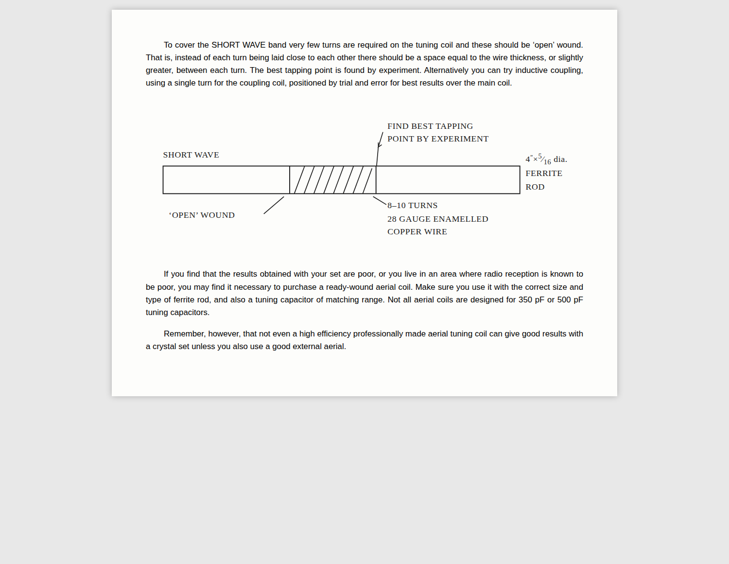To cover the SHORT WAVE band very few turns are required on the tuning coil and these should be ‘open’ wound. That is, instead of each turn being laid close to each other there should be a space equal to the wire thickness, or slightly greater, between each turn. The best tapping point is found by experiment. Alternatively you can try inductive coupling, using a single turn for the coupling coil, positioned by trial and error for best results over the main coil.
SHORT WAVE FIND BEST TAPPING POINT BY EXPERIMENT 4”×5⁄16 dia. FERRITE ROD ‘OPEN’ WOUND 8–10 TURNS 28 GAUGE ENAMELLED COPPER WIRE
If you find that the results obtained with your set are poor, or you live in an area where radio reception is known to be poor, you may find it necessary to purchase a ready-wound aerial coil. Make sure you use it with the correct size and type of ferrite rod, and also a tuning capacitor of matching range. Not all aerial coils are designed for 350 pF or 500 pF tuning capacitors.
Remember, however, that not even a high efficiency professionally made aerial tuning coil can give good results with a crystal set unless you also use a good external aerial.